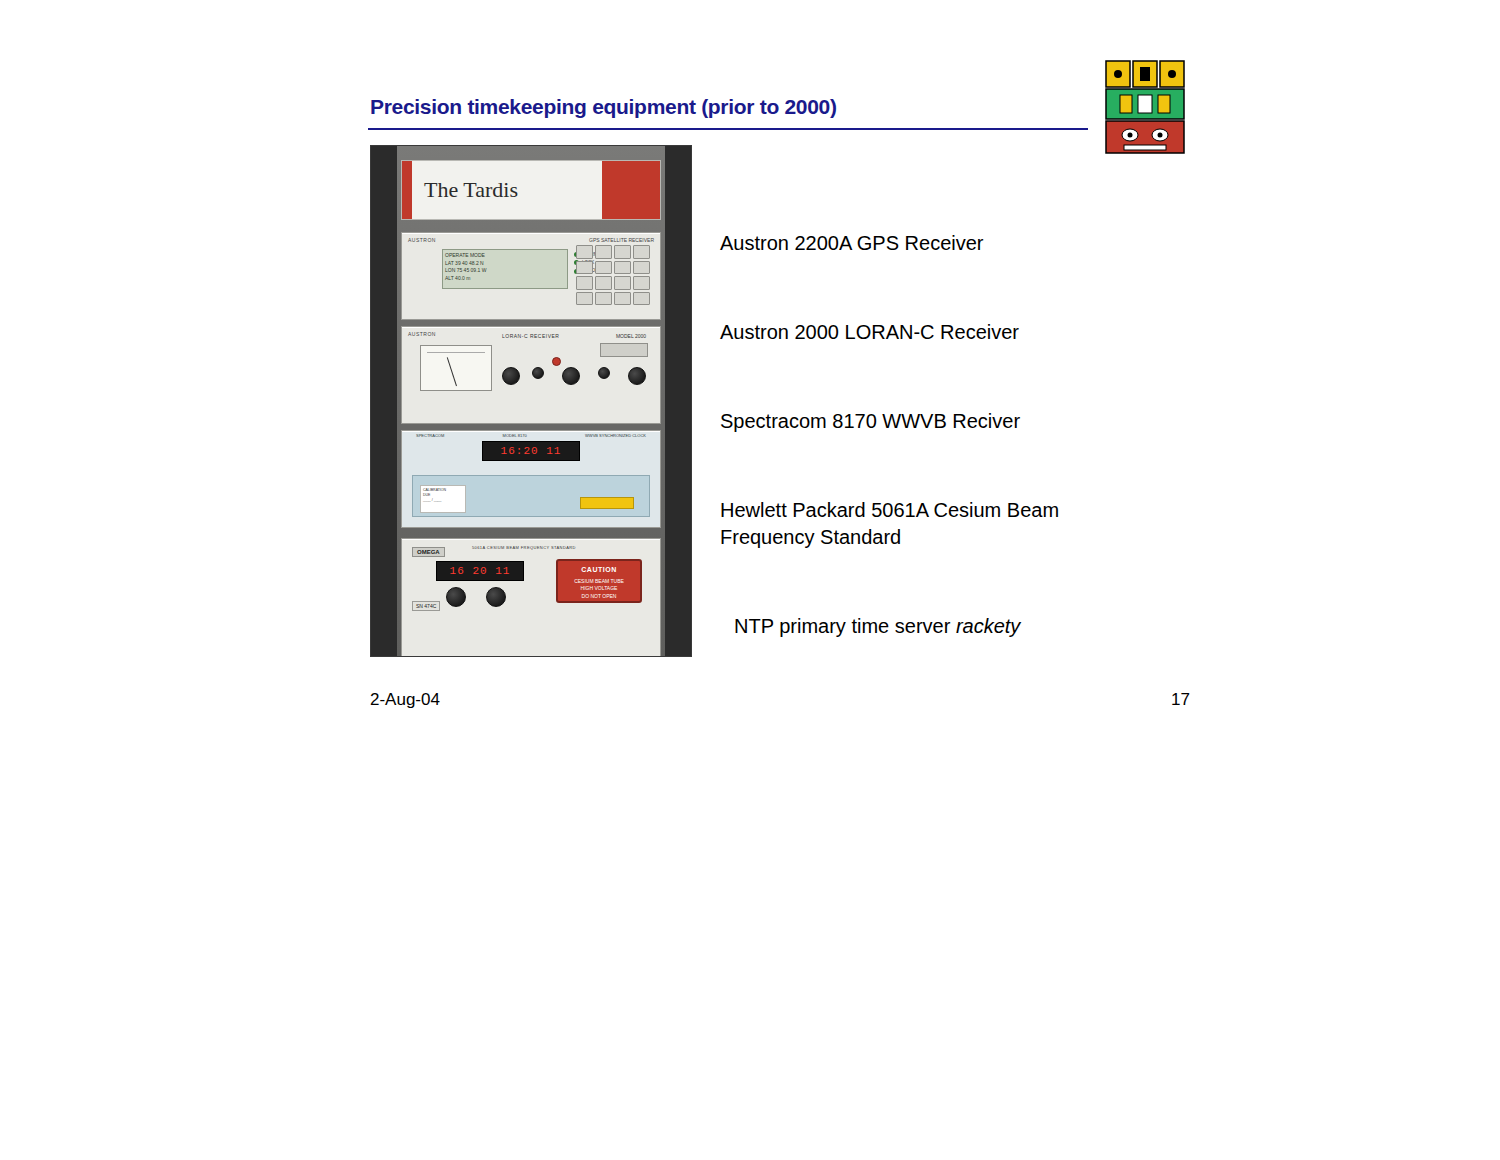Precision timekeeping equipment (prior to 2000)
The Tardis
AUSTRON
GPS SATELLITE RECEIVER
OPERATE MODE
LAT 39 40 48.2 N
LON 75 45 09.1 W
ALT 40.0 m
ALARM
LOCK
TRACK
AUSTRON
LORAN-C RECEIVER
MODEL 2000
SPECTRACOM MODEL 8170 WWVB SYNCHRONIZED CLOCK
16:20 11
CALIBRATION
DUE
____ / ____
OMEGA
5061A CESIUM BEAM FREQUENCY STANDARD
16 20 11
CAUTION CESIUM BEAM TUBE
HIGH VOLTAGE
DO NOT OPEN
SN 474C
STANDBY
FREQUENCY OUTPUTS DISABLED
Austron 2200A GPS Receiver
Austron 2000 LORAN-C Receiver
Spectracom 8170 WWVB Reciver
Hewlett Packard 5061A Cesium Beam
Frequency Standard
NTP primary time server rackety
2-Aug-04
17